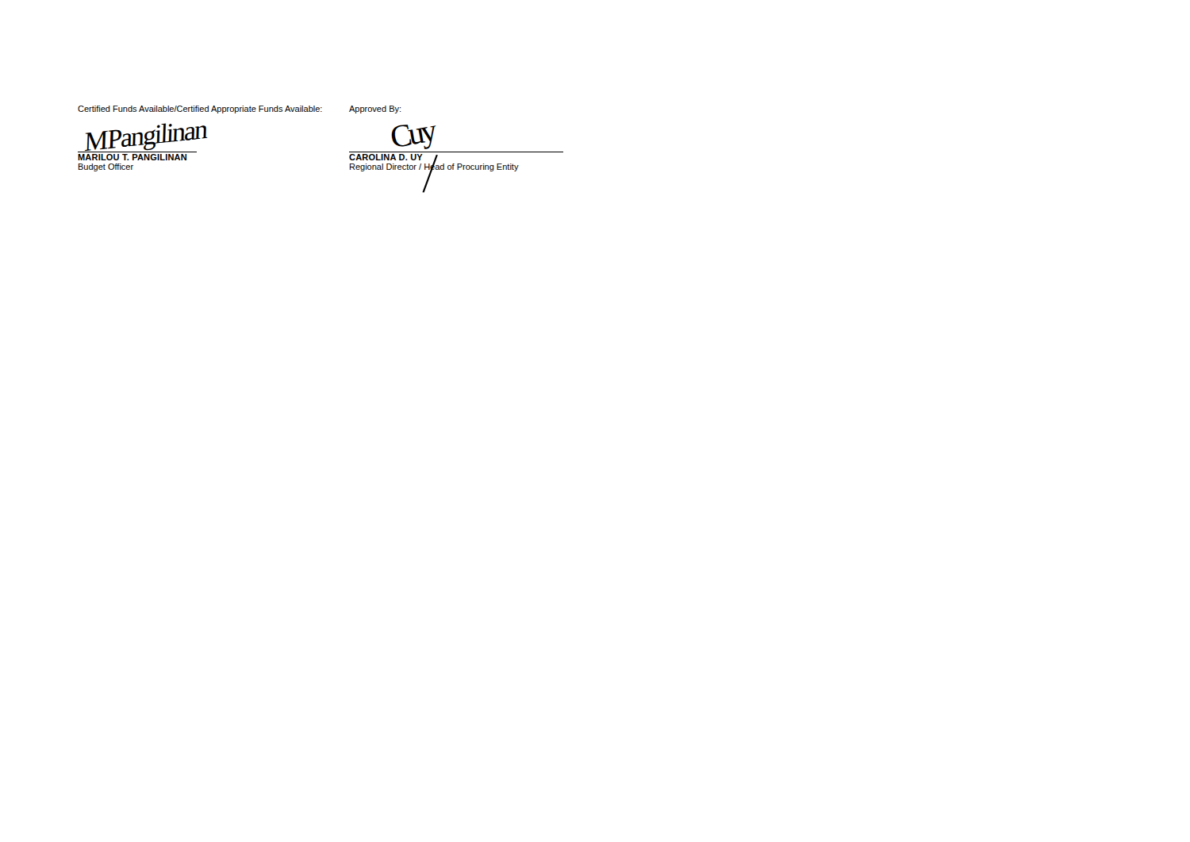Certified Funds Available/Certified Appropriate Funds Available:
M Pangilinan
MARILOU T. PANGILINAN
Budget Officer
Approved By:
Cuy
CAROLINA D. UY
Regional Director / Head of Procuring Entity
/